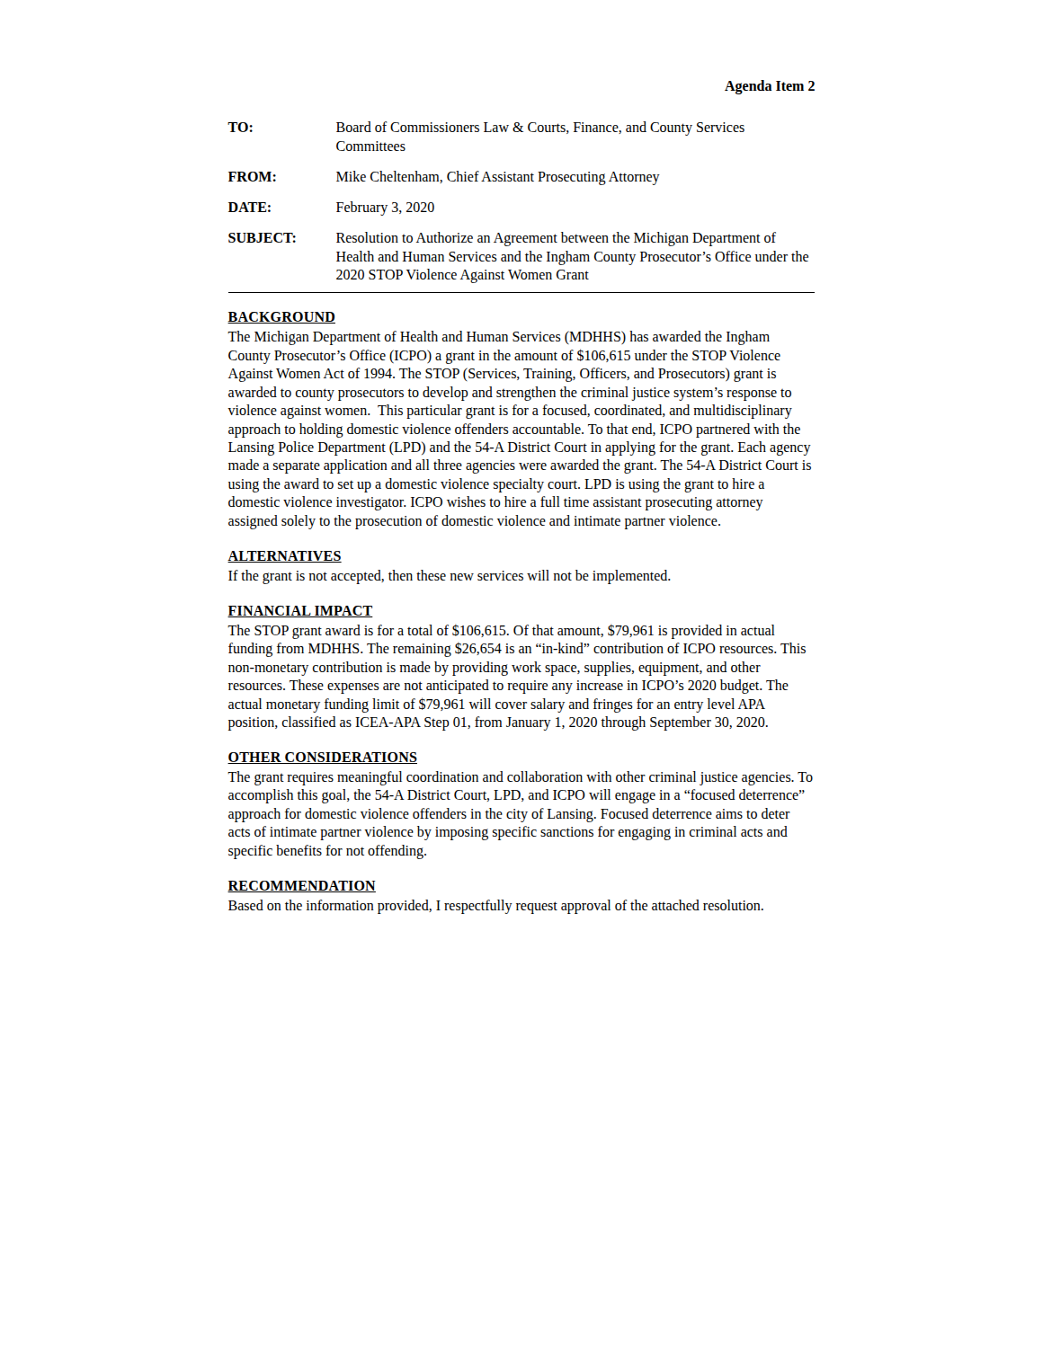Agenda Item 2
| TO: | Board of Commissioners Law & Courts, Finance, and County Services Committees |
| FROM: | Mike Cheltenham, Chief Assistant Prosecuting Attorney |
| DATE: | February 3, 2020 |
| SUBJECT: | Resolution to Authorize an Agreement between the Michigan Department of Health and Human Services and the Ingham County Prosecutor’s Office under the 2020 STOP Violence Against Women Grant |
BACKGROUND
The Michigan Department of Health and Human Services (MDHHS) has awarded the Ingham County Prosecutor’s Office (ICPO) a grant in the amount of $106,615 under the STOP Violence Against Women Act of 1994. The STOP (Services, Training, Officers, and Prosecutors) grant is awarded to county prosecutors to develop and strengthen the criminal justice system’s response to violence against women. This particular grant is for a focused, coordinated, and multidisciplinary approach to holding domestic violence offenders accountable. To that end, ICPO partnered with the Lansing Police Department (LPD) and the 54-A District Court in applying for the grant. Each agency made a separate application and all three agencies were awarded the grant. The 54-A District Court is using the award to set up a domestic violence specialty court. LPD is using the grant to hire a domestic violence investigator. ICPO wishes to hire a full time assistant prosecuting attorney assigned solely to the prosecution of domestic violence and intimate partner violence.
ALTERNATIVES
If the grant is not accepted, then these new services will not be implemented.
FINANCIAL IMPACT
The STOP grant award is for a total of $106,615. Of that amount, $79,961 is provided in actual funding from MDHHS. The remaining $26,654 is an “in-kind” contribution of ICPO resources. This non-monetary contribution is made by providing work space, supplies, equipment, and other resources. These expenses are not anticipated to require any increase in ICPO’s 2020 budget. The actual monetary funding limit of $79,961 will cover salary and fringes for an entry level APA position, classified as ICEA-APA Step 01, from January 1, 2020 through September 30, 2020.
OTHER CONSIDERATIONS
The grant requires meaningful coordination and collaboration with other criminal justice agencies. To accomplish this goal, the 54-A District Court, LPD, and ICPO will engage in a “focused deterrence” approach for domestic violence offenders in the city of Lansing. Focused deterrence aims to deter acts of intimate partner violence by imposing specific sanctions for engaging in criminal acts and specific benefits for not offending.
RECOMMENDATION
Based on the information provided, I respectfully request approval of the attached resolution.